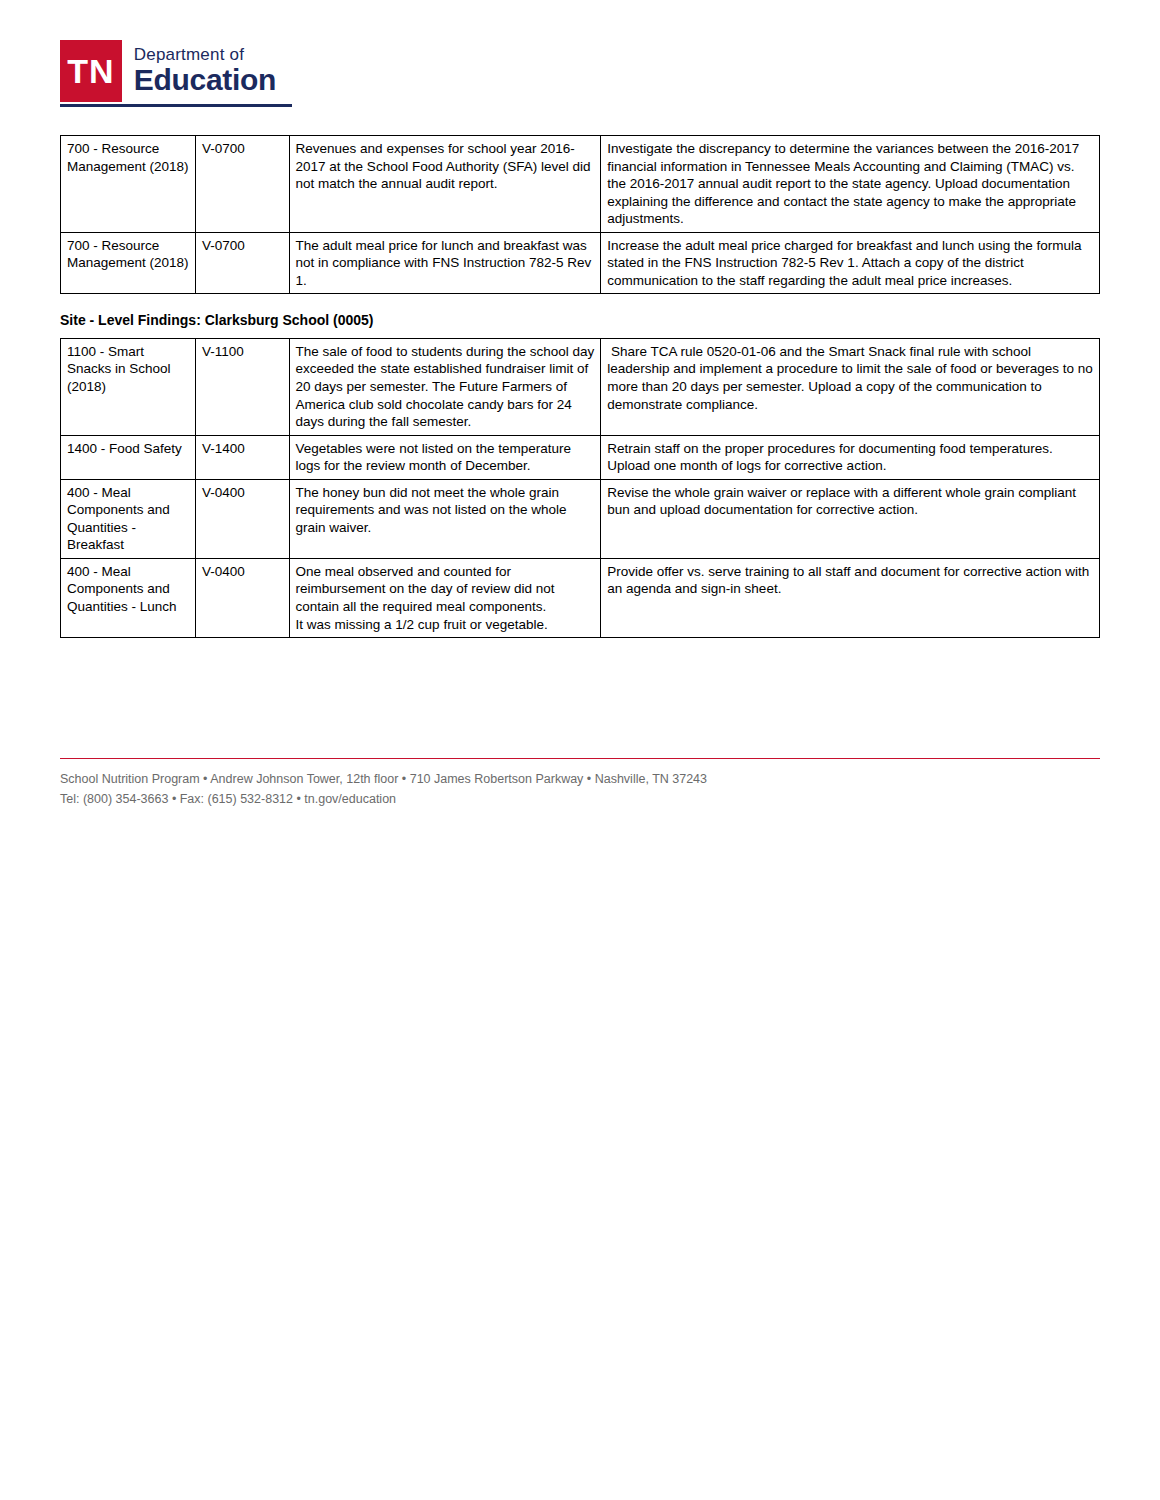TN Department of
Education
| 700 - Resource Management (2018) | V-0700 | Revenues and expenses for school year 2016-2017 at the School Food Authority (SFA) level did not match the annual audit report. | Investigate the discrepancy to determine the variances between the 2016-2017 financial information in Tennessee Meals Accounting and Claiming (TMAC) vs. the 2016-2017 annual audit report to the state agency. Upload documentation explaining the difference and contact the state agency to make the appropriate adjustments. |
| 700 - Resource Management (2018) | V-0700 | The adult meal price for lunch and breakfast was not in compliance with FNS Instruction 782-5 Rev 1. | Increase the adult meal price charged for breakfast and lunch using the formula stated in the FNS Instruction 782-5 Rev 1. Attach a copy of the district communication to the staff regarding the adult meal price increases. |
Site - Level Findings: Clarksburg School (0005)
| 1100 - Smart Snacks in School (2018) | V-1100 | The sale of food to students during the school day exceeded the state established fundraiser limit of 20 days per semester. The Future Farmers of America club sold chocolate candy bars for 24 days during the fall semester. | Share TCA rule 0520-01-06 and the Smart Snack final rule with school leadership and implement a procedure to limit the sale of food or beverages to no more than 20 days per semester. Upload a copy of the communication to demonstrate compliance. |
| 1400 - Food Safety | V-1400 | Vegetables were not listed on the temperature logs for the review month of December. | Retrain staff on the proper procedures for documenting food temperatures. Upload one month of logs for corrective action. |
| 400 - Meal Components and Quantities - Breakfast | V-0400 | The honey bun did not meet the whole grain requirements and was not listed on the whole grain waiver. | Revise the whole grain waiver or replace with a different whole grain compliant bun and upload documentation for corrective action. |
| 400 - Meal Components and Quantities - Lunch | V-0400 | One meal observed and counted for reimbursement on the day of review did not contain all the required meal components. It was missing a 1/2 cup fruit or vegetable. | Provide offer vs. serve training to all staff and document for corrective action with an agenda and sign-in sheet. |
School Nutrition Program • Andrew Johnson Tower, 12th floor • 710 James Robertson Parkway • Nashville, TN 37243
Tel: (800) 354-3663 • Fax: (615) 532-8312 • tn.gov/education